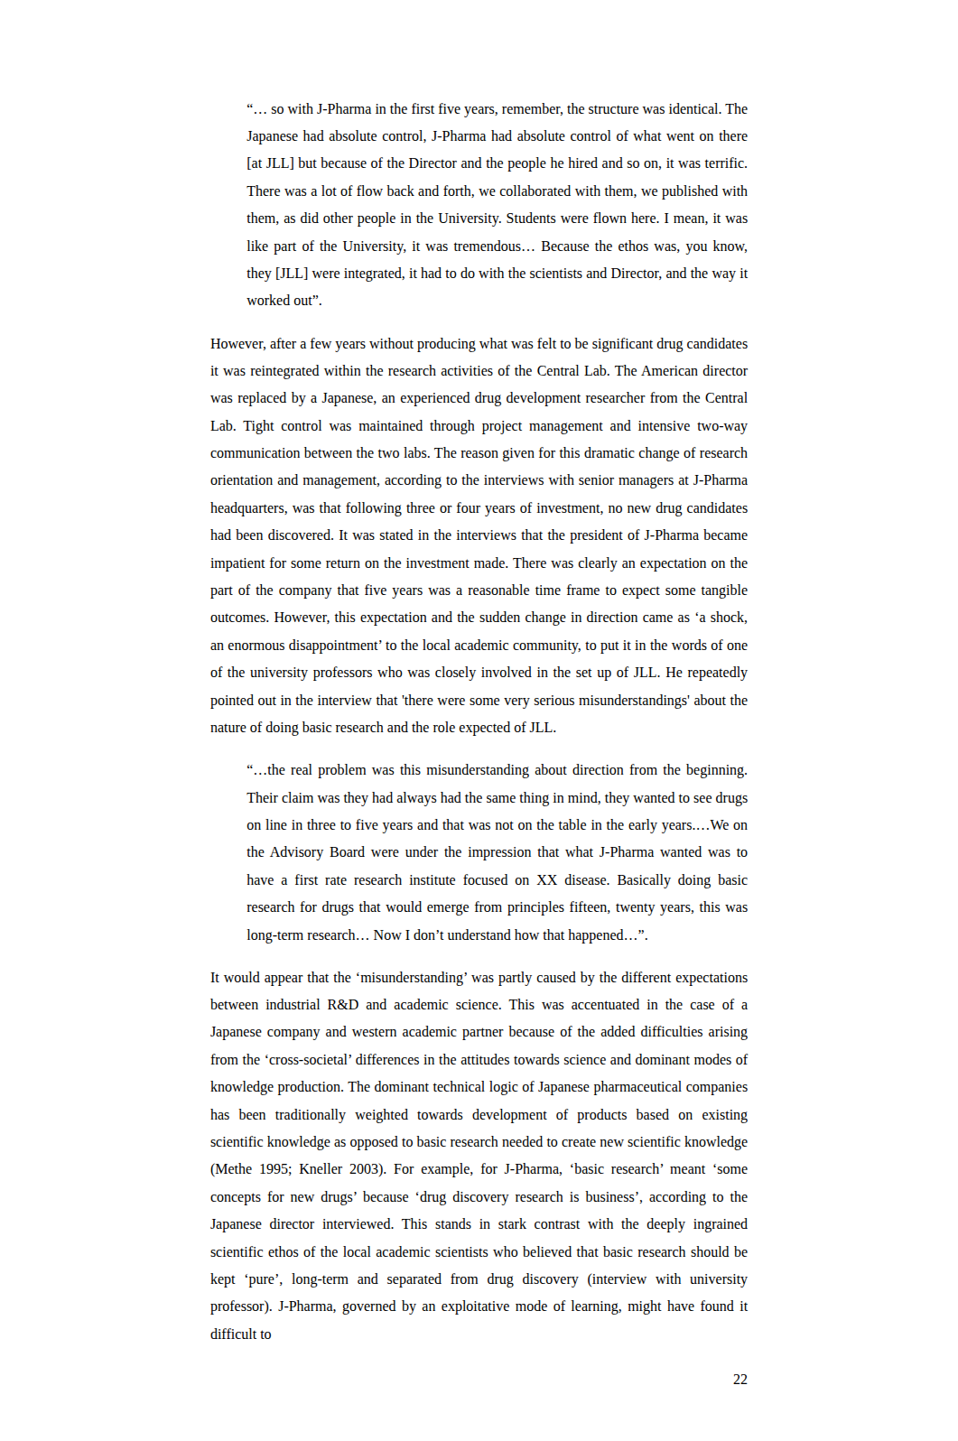“… so with J-Pharma in the first five years, remember, the structure was identical. The Japanese had absolute control, J-Pharma had absolute control of what went on there [at JLL] but because of the Director and the people he hired and so on, it was terrific. There was a lot of flow back and forth, we collaborated with them, we published with them, as did other people in the University. Students were flown here. I mean, it was like part of the University, it was tremendous… Because the ethos was, you know, they [JLL] were integrated, it had to do with the scientists and Director, and the way it worked out”.
However, after a few years without producing what was felt to be significant drug candidates it was reintegrated within the research activities of the Central Lab. The American director was replaced by a Japanese, an experienced drug development researcher from the Central Lab. Tight control was maintained through project management and intensive two-way communication between the two labs. The reason given for this dramatic change of research orientation and management, according to the interviews with senior managers at J-Pharma headquarters, was that following three or four years of investment, no new drug candidates had been discovered. It was stated in the interviews that the president of J-Pharma became impatient for some return on the investment made. There was clearly an expectation on the part of the company that five years was a reasonable time frame to expect some tangible outcomes. However, this expectation and the sudden change in direction came as ‘a shock, an enormous disappointment’ to the local academic community, to put it in the words of one of the university professors who was closely involved in the set up of JLL. He repeatedly pointed out in the interview that 'there were some very serious misunderstandings' about the nature of doing basic research and the role expected of JLL.
“…the real problem was this misunderstanding about direction from the beginning. Their claim was they had always had the same thing in mind, they wanted to see drugs on line in three to five years and that was not on the table in the early years.…We on the Advisory Board were under the impression that what J-Pharma wanted was to have a first rate research institute focused on XX disease. Basically doing basic research for drugs that would emerge from principles fifteen, twenty years, this was long-term research… Now I don’t understand how that happened…”.
It would appear that the ‘misunderstanding’ was partly caused by the different expectations between industrial R&D and academic science. This was accentuated in the case of a Japanese company and western academic partner because of the added difficulties arising from the ‘cross-societal’ differences in the attitudes towards science and dominant modes of knowledge production. The dominant technical logic of Japanese pharmaceutical companies has been traditionally weighted towards development of products based on existing scientific knowledge as opposed to basic research needed to create new scientific knowledge (Methe 1995; Kneller 2003). For example, for J-Pharma, ‘basic research’ meant ‘some concepts for new drugs’ because ‘drug discovery research is business’, according to the Japanese director interviewed. This stands in stark contrast with the deeply ingrained scientific ethos of the local academic scientists who believed that basic research should be kept ‘pure’, long-term and separated from drug discovery (interview with university professor). J-Pharma, governed by an exploitative mode of learning, might have found it difficult to
22